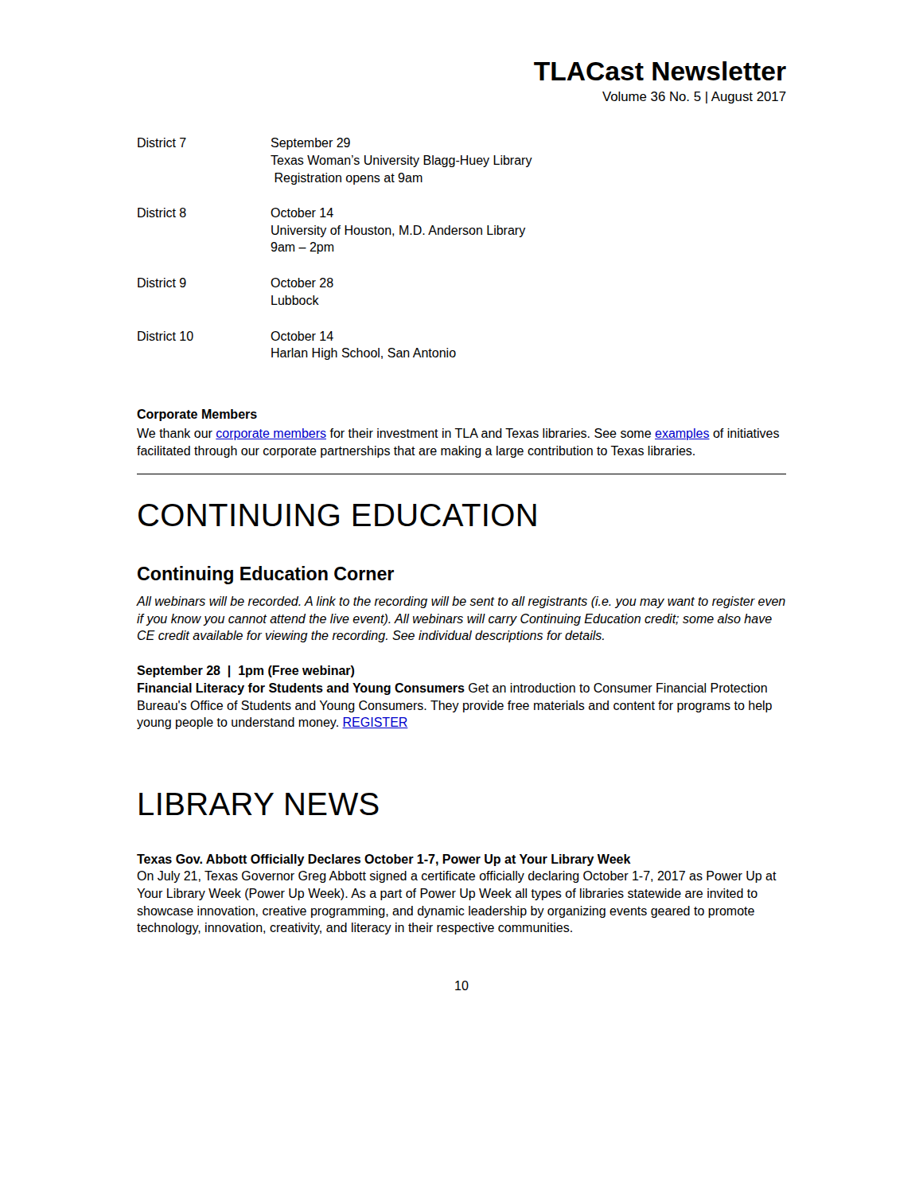TLACast Newsletter
Volume 36 No. 5 | August 2017
| District 7 | September 29 Texas Woman’s University Blagg-Huey Library Registration opens at 9am |
| District 8 | October 14 University of Houston, M.D. Anderson Library 9am – 2pm |
| District 9 | October 28 Lubbock |
| District 10 | October 14 Harlan High School, San Antonio |
Corporate Members
We thank our corporate members for their investment in TLA and Texas libraries. See some examples of initiatives facilitated through our corporate partnerships that are making a large contribution to Texas libraries.
CONTINUING EDUCATION
Continuing Education Corner
All webinars will be recorded. A link to the recording will be sent to all registrants (i.e. you may want to register even if you know you cannot attend the live event). All webinars will carry Continuing Education credit; some also have CE credit available for viewing the recording. See individual descriptions for details.
September 28 | 1pm (Free webinar)
Financial Literacy for Students and Young Consumers Get an introduction to Consumer Financial Protection Bureau's Office of Students and Young Consumers. They provide free materials and content for programs to help young people to understand money. REGISTER
LIBRARY NEWS
Texas Gov. Abbott Officially Declares October 1-7, Power Up at Your Library Week
On July 21, Texas Governor Greg Abbott signed a certificate officially declaring October 1-7, 2017 as Power Up at Your Library Week (Power Up Week). As a part of Power Up Week all types of libraries statewide are invited to showcase innovation, creative programming, and dynamic leadership by organizing events geared to promote technology, innovation, creativity, and literacy in their respective communities.
10